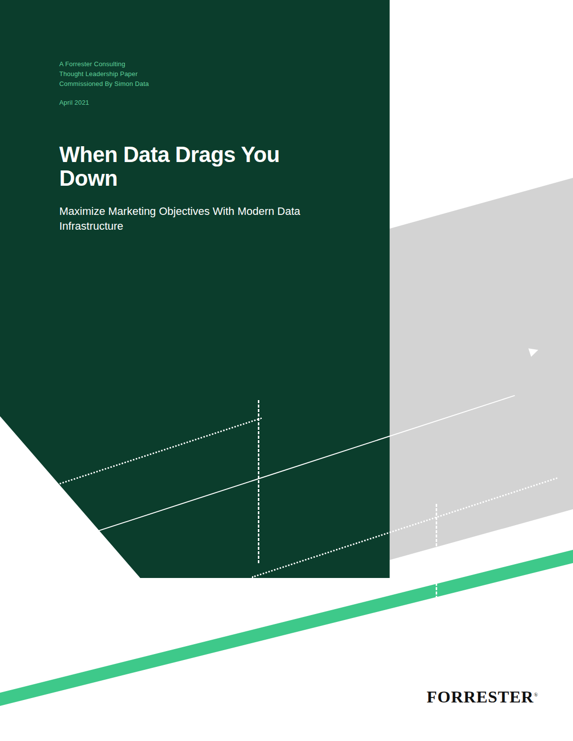A Forrester Consulting
Thought Leadership Paper
Commissioned By Simon Data April 2021
When Data Drags You Down
Maximize Marketing Objectives With Modern Data Infrastructure
FORRESTER®